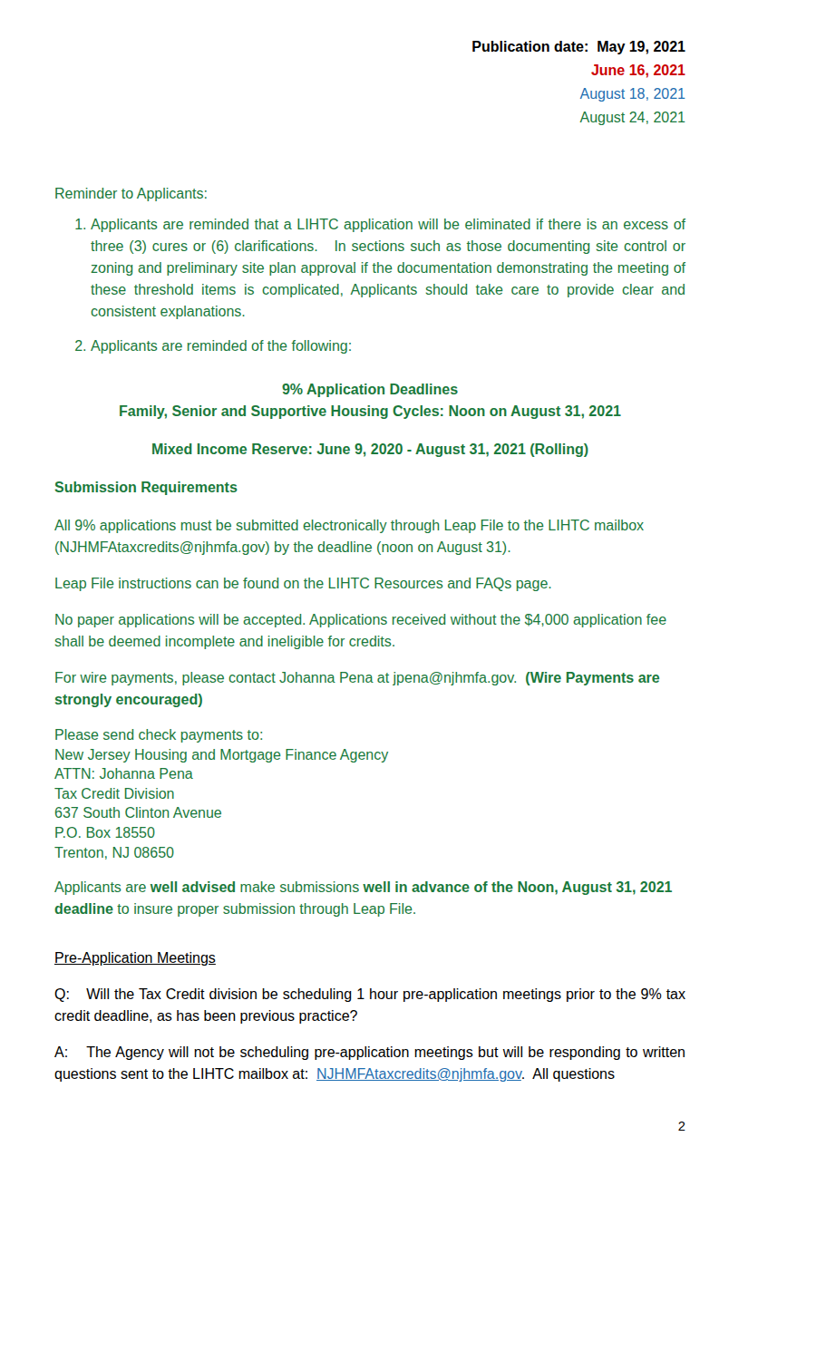Publication date: May 19, 2021
June 16, 2021
August 18, 2021
August 24, 2021
Reminder to Applicants:
Applicants are reminded that a LIHTC application will be eliminated if there is an excess of three (3) cures or (6) clarifications. In sections such as those documenting site control or zoning and preliminary site plan approval if the documentation demonstrating the meeting of these threshold items is complicated, Applicants should take care to provide clear and consistent explanations.
Applicants are reminded of the following:
9% Application Deadlines
Family, Senior and Supportive Housing Cycles: Noon on August 31, 2021
Mixed Income Reserve: June 9, 2020 - August 31, 2021 (Rolling)
Submission Requirements
All 9% applications must be submitted electronically through Leap File to the LIHTC mailbox (NJHMFAtaxcredits@njhmfa.gov) by the deadline (noon on August 31).
Leap File instructions can be found on the LIHTC Resources and FAQs page.
No paper applications will be accepted. Applications received without the $4,000 application fee shall be deemed incomplete and ineligible for credits.
For wire payments, please contact Johanna Pena at jpena@njhmfa.gov. (Wire Payments are strongly encouraged)
Please send check payments to: New Jersey Housing and Mortgage Finance Agency ATTN: Johanna Pena Tax Credit Division 637 South Clinton Avenue P.O. Box 18550 Trenton, NJ 08650
Applicants are well advised make submissions well in advance of the Noon, August 31, 2021 deadline to insure proper submission through Leap File.
Pre-Application Meetings
Q: Will the Tax Credit division be scheduling 1 hour pre-application meetings prior to the 9% tax credit deadline, as has been previous practice?
A: The Agency will not be scheduling pre-application meetings but will be responding to written questions sent to the LIHTC mailbox at: NJHMFAtaxcredits@njhmfa.gov. All questions
2